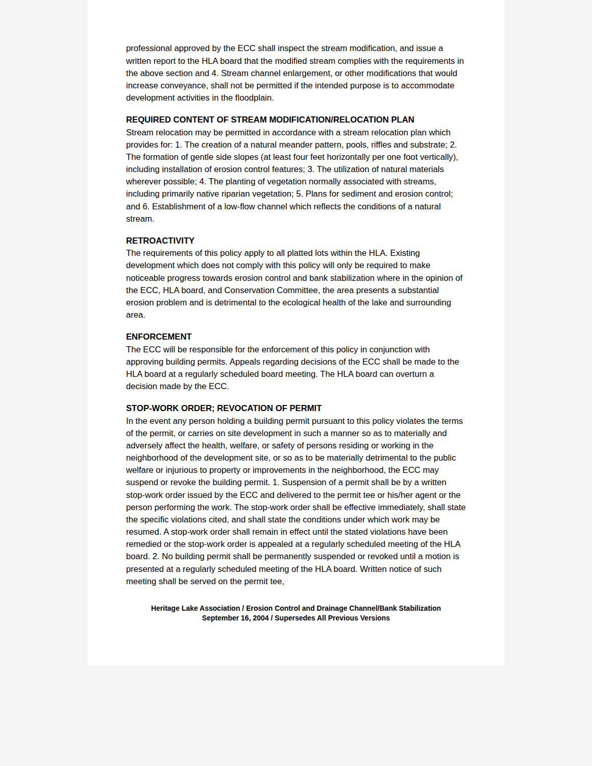professional approved by the ECC shall inspect the stream modification, and issue a written report to the HLA board that the modified stream complies with the requirements in the above section and 4. Stream channel enlargement, or other modifications that would increase conveyance, shall not be permitted if the intended purpose is to accommodate development activities in the floodplain.
Required Content of Stream Modification/Relocation Plan
Stream relocation may be permitted in accordance with a stream relocation plan which provides for: 1. The creation of a natural meander pattern, pools, riffles and substrate; 2. The formation of gentle side slopes (at least four feet horizontally per one foot vertically), including installation of erosion control features; 3. The utilization of natural materials wherever possible; 4. The planting of vegetation normally associated with streams, including primarily native riparian vegetation; 5. Plans for sediment and erosion control; and 6. Establishment of a low-flow channel which reflects the conditions of a natural stream.
Retroactivity
The requirements of this policy apply to all platted lots within the HLA. Existing development which does not comply with this policy will only be required to make noticeable progress towards erosion control and bank stabilization where in the opinion of the ECC, HLA board, and Conservation Committee, the area presents a substantial erosion problem and is detrimental to the ecological health of the lake and surrounding area.
Enforcement
The ECC will be responsible for the enforcement of this policy in conjunction with approving building permits. Appeals regarding decisions of the ECC shall be made to the HLA board at a regularly scheduled board meeting. The HLA board can overturn a decision made by the ECC.
Stop-Work Order; Revocation of Permit
In the event any person holding a building permit pursuant to this policy violates the terms of the permit, or carries on site development in such a manner so as to materially and adversely affect the health, welfare, or safety of persons residing or working in the neighborhood of the development site, or so as to be materially detrimental to the public welfare or injurious to property or improvements in the neighborhood, the ECC may suspend or revoke the building permit. 1. Suspension of a permit shall be by a written stop-work order issued by the ECC and delivered to the permit tee or his/her agent or the person performing the work. The stop-work order shall be effective immediately, shall state the specific violations cited, and shall state the conditions under which work may be resumed. A stop-work order shall remain in effect until the stated violations have been remedied or the stop-work order is appealed at a regularly scheduled meeting of the HLA board. 2. No building permit shall be permanently suspended or revoked until a motion is presented at a regularly scheduled meeting of the HLA board. Written notice of such meeting shall be served on the permit tee,
Heritage Lake Association / Erosion Control and Drainage Channel/Bank Stabilization
September 16, 2004 / Supersedes All Previous Versions